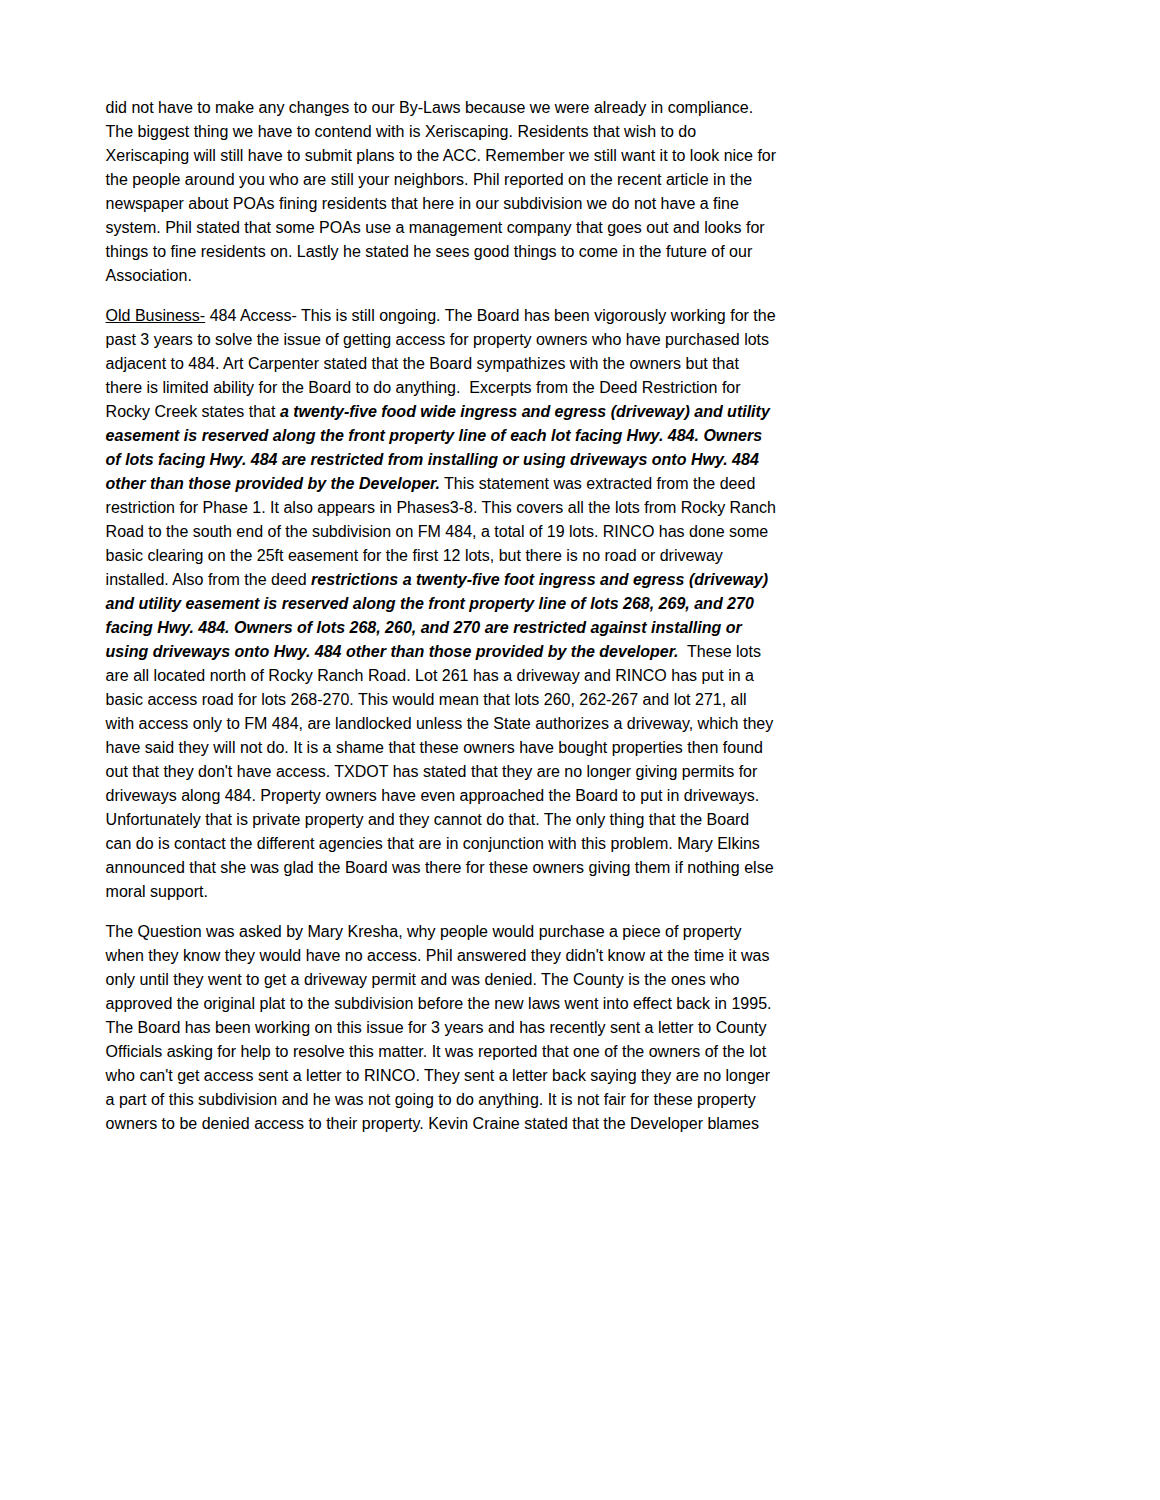did not have to make any changes to our By-Laws because we were already in compliance. The biggest thing we have to contend with is Xeriscaping. Residents that wish to do Xeriscaping will still have to submit plans to the ACC. Remember we still want it to look nice for the people around you who are still your neighbors. Phil reported on the recent article in the newspaper about POAs fining residents that here in our subdivision we do not have a fine system. Phil stated that some POAs use a management company that goes out and looks for things to fine residents on. Lastly he stated he sees good things to come in the future of our Association.
Old Business- 484 Access- This is still ongoing. The Board has been vigorously working for the past 3 years to solve the issue of getting access for property owners who have purchased lots adjacent to 484. Art Carpenter stated that the Board sympathizes with the owners but that there is limited ability for the Board to do anything. Excerpts from the Deed Restriction for Rocky Creek states that a twenty-five food wide ingress and egress (driveway) and utility easement is reserved along the front property line of each lot facing Hwy. 484. Owners of lots facing Hwy. 484 are restricted from installing or using driveways onto Hwy. 484 other than those provided by the Developer. This statement was extracted from the deed restriction for Phase 1. It also appears in Phases3-8. This covers all the lots from Rocky Ranch Road to the south end of the subdivision on FM 484, a total of 19 lots. RINCO has done some basic clearing on the 25ft easement for the first 12 lots, but there is no road or driveway installed. Also from the deed restrictions a twenty-five foot ingress and egress (driveway) and utility easement is reserved along the front property line of lots 268, 269, and 270 facing Hwy. 484. Owners of lots 268, 260, and 270 are restricted against installing or using driveways onto Hwy. 484 other than those provided by the developer. These lots are all located north of Rocky Ranch Road. Lot 261 has a driveway and RINCO has put in a basic access road for lots 268-270. This would mean that lots 260, 262-267 and lot 271, all with access only to FM 484, are landlocked unless the State authorizes a driveway, which they have said they will not do. It is a shame that these owners have bought properties then found out that they don't have access. TXDOT has stated that they are no longer giving permits for driveways along 484. Property owners have even approached the Board to put in driveways. Unfortunately that is private property and they cannot do that. The only thing that the Board can do is contact the different agencies that are in conjunction with this problem. Mary Elkins announced that she was glad the Board was there for these owners giving them if nothing else moral support.
The Question was asked by Mary Kresha, why people would purchase a piece of property when they know they would have no access. Phil answered they didn't know at the time it was only until they went to get a driveway permit and was denied. The County is the ones who approved the original plat to the subdivision before the new laws went into effect back in 1995. The Board has been working on this issue for 3 years and has recently sent a letter to County Officials asking for help to resolve this matter. It was reported that one of the owners of the lot who can't get access sent a letter to RINCO. They sent a letter back saying they are no longer a part of this subdivision and he was not going to do anything. It is not fair for these property owners to be denied access to their property. Kevin Craine stated that the Developer blames